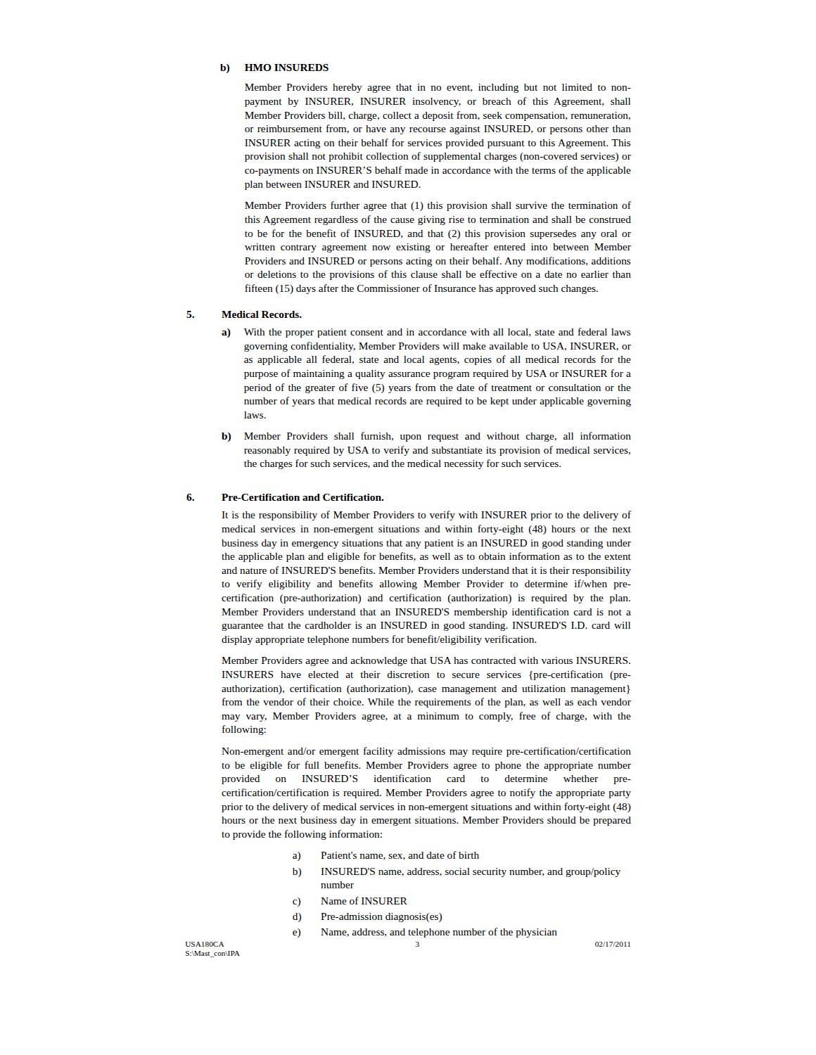b)
HMO INSUREDS
Member Providers hereby agree that in no event, including but not limited to non-payment by INSURER, INSURER insolvency, or breach of this Agreement, shall Member Providers bill, charge, collect a deposit from, seek compensation, remuneration, or reimbursement from, or have any recourse against INSURED, or persons other than INSURER acting on their behalf for services provided pursuant to this Agreement. This provision shall not prohibit collection of supplemental charges (non-covered services) or co-payments on INSURER’S behalf made in accordance with the terms of the applicable plan between INSURER and INSURED.
Member Providers further agree that (1) this provision shall survive the termination of this Agreement regardless of the cause giving rise to termination and shall be construed to be for the benefit of INSURED, and that (2) this provision supersedes any oral or written contrary agreement now existing or hereafter entered into between Member Providers and INSURED or persons acting on their behalf. Any modifications, additions or deletions to the provisions of this clause shall be effective on a date no earlier than fifteen (15) days after the Commissioner of Insurance has approved such changes.
5.
Medical Records.
a)
With the proper patient consent and in accordance with all local, state and federal laws governing confidentiality, Member Providers will make available to USA, INSURER, or as applicable all federal, state and local agents, copies of all medical records for the purpose of maintaining a quality assurance program required by USA or INSURER for a period of the greater of five (5) years from the date of treatment or consultation or the number of years that medical records are required to be kept under applicable governing laws.
b)
Member Providers shall furnish, upon request and without charge, all information reasonably required by USA to verify and substantiate its provision of medical services, the charges for such services, and the medical necessity for such services.
6.
Pre-Certification and Certification.
It is the responsibility of Member Providers to verify with INSURER prior to the delivery of medical services in non-emergent situations and within forty-eight (48) hours or the next business day in emergency situations that any patient is an INSURED in good standing under the applicable plan and eligible for benefits, as well as to obtain information as to the extent and nature of INSURED'S benefits. Member Providers understand that it is their responsibility to verify eligibility and benefits allowing Member Provider to determine if/when pre-certification (pre-authorization) and certification (authorization) is required by the plan. Member Providers understand that an INSURED'S membership identification card is not a guarantee that the cardholder is an INSURED in good standing. INSURED'S I.D. card will display appropriate telephone numbers for benefit/eligibility verification.
Member Providers agree and acknowledge that USA has contracted with various INSURERS. INSURERS have elected at their discretion to secure services {pre-certification (pre-authorization), certification (authorization), case management and utilization management} from the vendor of their choice. While the requirements of the plan, as well as each vendor may vary, Member Providers agree, at a minimum to comply, free of charge, with the following:
Non-emergent and/or emergent facility admissions may require pre-certification/certification to be eligible for full benefits. Member Providers agree to phone the appropriate number provided on INSURED’S identification card to determine whether pre-certification/certification is required. Member Providers agree to notify the appropriate party prior to the delivery of medical services in non-emergent situations and within forty-eight (48) hours or the next business day in emergent situations. Member Providers should be prepared to provide the following information:
a)
Patient's name, sex, and date of birth
b)
INSURED'S name, address, social security number, and group/policy number
c)
Name of INSURER
d)
Pre-admission diagnosis(es)
e)
Name, address, and telephone number of the physician
USA180CA
S:\Mast_con\IPA
02/17/2011
3